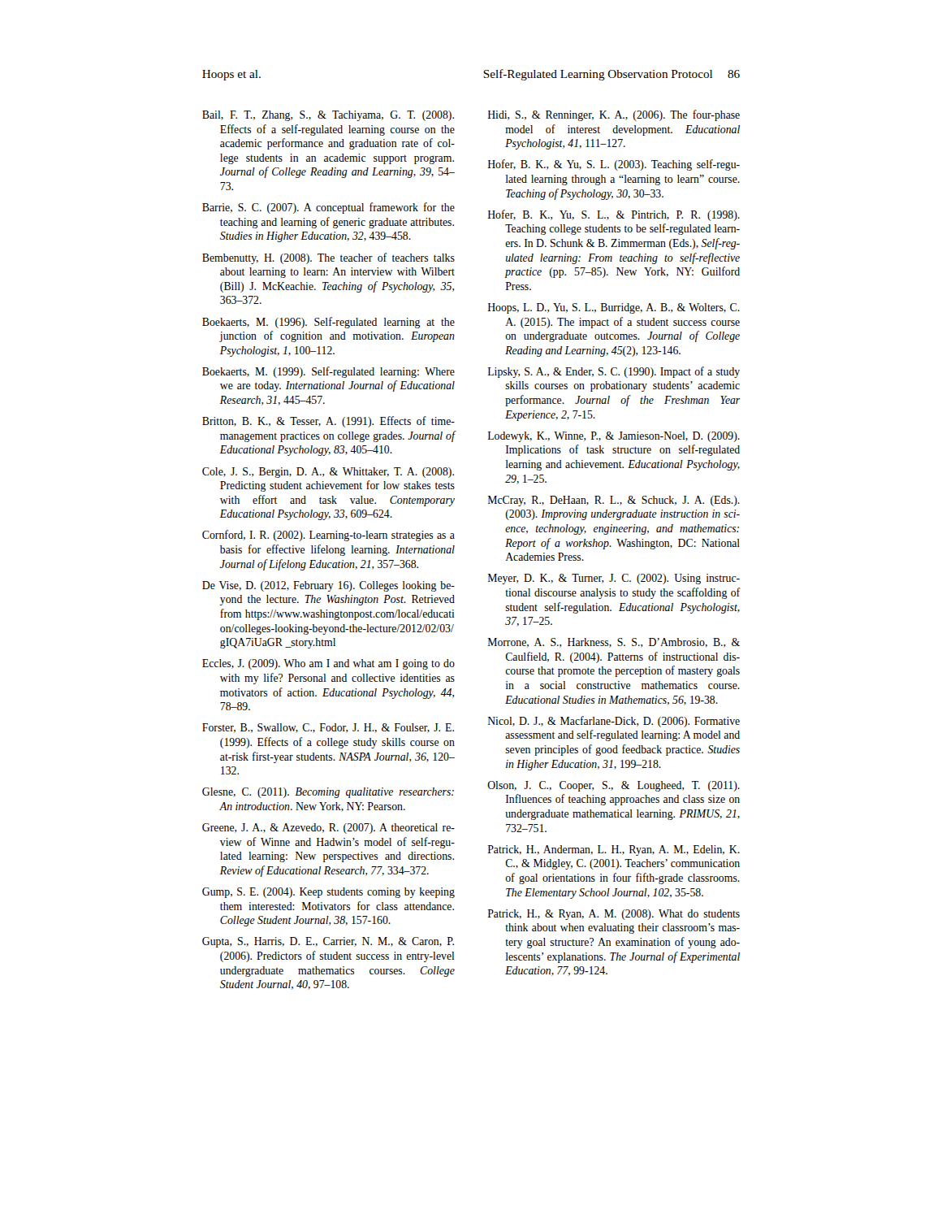Hoops et al.
Self-Regulated Learning Observation Protocol86
Bail, F. T., Zhang, S., & Tachiyama, G. T. (2008). Effects of a self-regulated learning course on the academic performance and graduation rate of college students in an academic support program. Journal of College Reading and Learning, 39, 54–73.
Barrie, S. C. (2007). A conceptual framework for the teaching and learning of generic graduate attributes. Studies in Higher Education, 32, 439–458.
Bembenutty, H. (2008). The teacher of teachers talks about learning to learn: An interview with Wilbert (Bill) J. McKeachie. Teaching of Psychology, 35, 363–372.
Boekaerts, M. (1996). Self-regulated learning at the junction of cognition and motivation. European Psychologist, 1, 100–112.
Boekaerts, M. (1999). Self-regulated learning: Where we are today. International Journal of Educational Research, 31, 445–457.
Britton, B. K., & Tesser, A. (1991). Effects of time-management practices on college grades. Journal of Educational Psychology, 83, 405–410.
Cole, J. S., Bergin, D. A., & Whittaker, T. A. (2008). Predicting student achievement for low stakes tests with effort and task value. Contemporary Educational Psychology, 33, 609–624.
Cornford, I. R. (2002). Learning-to-learn strategies as a basis for effective lifelong learning. International Journal of Lifelong Education, 21, 357–368.
De Vise, D. (2012, February 16). Colleges looking beyond the lecture. The Washington Post. Retrieved from https://www.washingtonpost.com/local/education/colleges-looking-beyond-the-lecture/2012/02/03/gIQA7iUaGR _story.html
Eccles, J. (2009). Who am I and what am I going to do with my life? Personal and collective identities as motivators of action. Educational Psychology, 44, 78–89.
Forster, B., Swallow, C., Fodor, J. H., & Foulser, J. E. (1999). Effects of a college study skills course on at-risk first-year students. NASPA Journal, 36, 120–132.
Glesne, C. (2011). Becoming qualitative researchers: An introduction. New York, NY: Pearson.
Greene, J. A., & Azevedo, R. (2007). A theoretical review of Winne and Hadwin’s model of self-regulated learning: New perspectives and directions. Review of Educational Research, 77, 334–372.
Gump, S. E. (2004). Keep students coming by keeping them interested: Motivators for class attendance. College Student Journal, 38, 157-160.
Gupta, S., Harris, D. E., Carrier, N. M., & Caron, P. (2006). Predictors of student success in entry-level undergraduate mathematics courses. College Student Journal, 40, 97–108.
Hidi, S., & Renninger, K. A., (2006). The four-phase model of interest development. Educational Psychologist, 41, 111–127.
Hofer, B. K., & Yu, S. L. (2003). Teaching self-regulated learning through a “learning to learn” course. Teaching of Psychology, 30, 30–33.
Hofer, B. K., Yu, S. L., & Pintrich, P. R. (1998). Teaching college students to be self-regulated learners. In D. Schunk & B. Zimmerman (Eds.), Self-regulated learning: From teaching to self-reflective practice (pp. 57–85). New York, NY: Guilford Press.
Hoops, L. D., Yu, S. L., Burridge, A. B., & Wolters, C. A. (2015). The impact of a student success course on undergraduate outcomes. Journal of College Reading and Learning, 45(2), 123-146.
Lipsky, S. A., & Ender, S. C. (1990). Impact of a study skills courses on probationary students’ academic performance. Journal of the Freshman Year Experience, 2, 7-15.
Lodewyk, K., Winne, P., & Jamieson-Noel, D. (2009). Implications of task structure on self-regulated learning and achievement. Educational Psychology, 29, 1–25.
McCray, R., DeHaan, R. L., & Schuck, J. A. (Eds.). (2003). Improving undergraduate instruction in science, technology, engineering, and mathematics: Report of a workshop. Washington, DC: National Academies Press.
Meyer, D. K., & Turner, J. C. (2002). Using instructional discourse analysis to study the scaffolding of student self-regulation. Educational Psychologist, 37, 17–25.
Morrone, A. S., Harkness, S. S., D’Ambrosio, B., & Caulfield, R. (2004). Patterns of instructional discourse that promote the perception of mastery goals in a social constructive mathematics course. Educational Studies in Mathematics, 56, 19-38.
Nicol, D. J., & Macfarlane-Dick, D. (2006). Formative assessment and self-regulated learning: A model and seven principles of good feedback practice. Studies in Higher Education, 31, 199–218.
Olson, J. C., Cooper, S., & Lougheed, T. (2011). Influences of teaching approaches and class size on undergraduate mathematical learning. PRIMUS, 21, 732–751.
Patrick, H., Anderman, L. H., Ryan, A. M., Edelin, K. C., & Midgley, C. (2001). Teachers’ communication of goal orientations in four fifth-grade classrooms. The Elementary School Journal, 102, 35-58.
Patrick, H., & Ryan, A. M. (2008). What do students think about when evaluating their classroom’s mastery goal structure? An examination of young adolescents’ explanations. The Journal of Experimental Education, 77, 99-124.